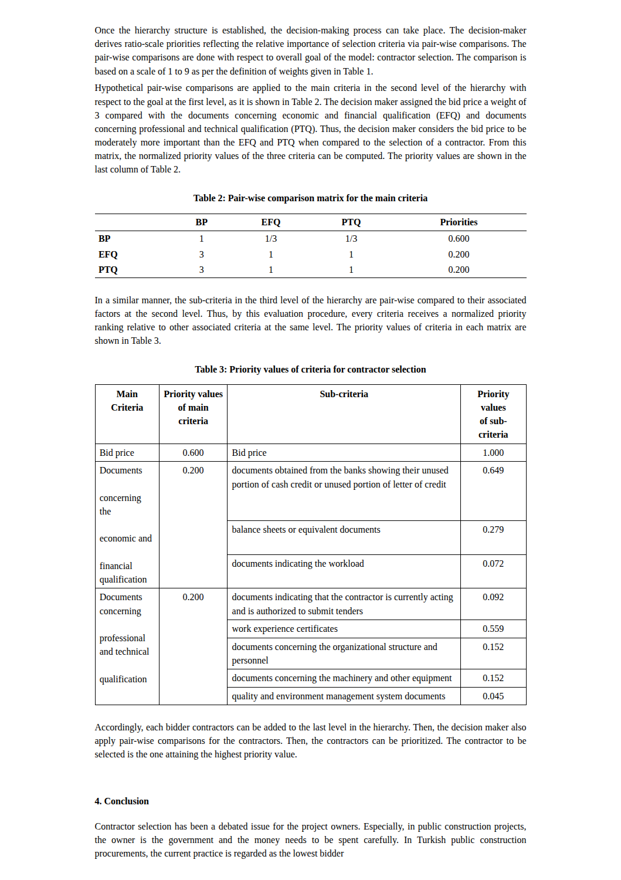Once the hierarchy structure is established, the decision-making process can take place. The decision-maker derives ratio-scale priorities reflecting the relative importance of selection criteria via pair-wise comparisons. The pair-wise comparisons are done with respect to overall goal of the model: contractor selection. The comparison is based on a scale of 1 to 9 as per the definition of weights given in Table 1.
Hypothetical pair-wise comparisons are applied to the main criteria in the second level of the hierarchy with respect to the goal at the first level, as it is shown in Table 2. The decision maker assigned the bid price a weight of 3 compared with the documents concerning economic and financial qualification (EFQ) and documents concerning professional and technical qualification (PTQ). Thus, the decision maker considers the bid price to be moderately more important than the EFQ and PTQ when compared to the selection of a contractor. From this matrix, the normalized priority values of the three criteria can be computed. The priority values are shown in the last column of Table 2.
Table 2: Pair-wise comparison matrix for the main criteria
| | BP | EFQ | PTQ | Priorities |
| --- | --- | --- | --- | --- |
| BP | 1 | 1/3 | 1/3 | 0.600 |
| EFQ | 3 | 1 | 1 | 0.200 |
| PTQ | 3 | 1 | 1 | 0.200 |
In a similar manner, the sub-criteria in the third level of the hierarchy are pair-wise compared to their associated factors at the second level. Thus, by this evaluation procedure, every criteria receives a normalized priority ranking relative to other associated criteria at the same level. The priority values of criteria in each matrix are shown in Table 3.
Table 3: Priority values of criteria for contractor selection
| Main Criteria | Priority values of main criteria | Sub-criteria | Priority values of sub-criteria |
| --- | --- | --- | --- |
| Bid price | 0.600 | Bid price | 1.000 |
| Documents concerning the economic and financial qualification | 0.200 | documents obtained from the banks showing their unused portion of cash credit or unused portion of letter of credit | 0.649 |
| balance sheets or equivalent documents | 0.279 |
| documents indicating the workload | 0.072 |
| Documents concerning professional and technical qualification | 0.200 | documents indicating that the contractor is currently acting and is authorized to submit tenders | 0.092 |
| work experience certificates | 0.559 |
| documents concerning the organizational structure and personnel | 0.152 |
| documents concerning the machinery and other equipment | 0.152 |
| quality and environment management system documents | 0.045 |
Accordingly, each bidder contractors can be added to the last level in the hierarchy. Then, the decision maker also apply pair-wise comparisons for the contractors. Then, the contractors can be prioritized. The contractor to be selected is the one attaining the highest priority value.
4. Conclusion
Contractor selection has been a debated issue for the project owners. Especially, in public construction projects, the owner is the government and the money needs to be spent carefully. In Turkish public construction procurements, the current practice is regarded as the lowest bidder